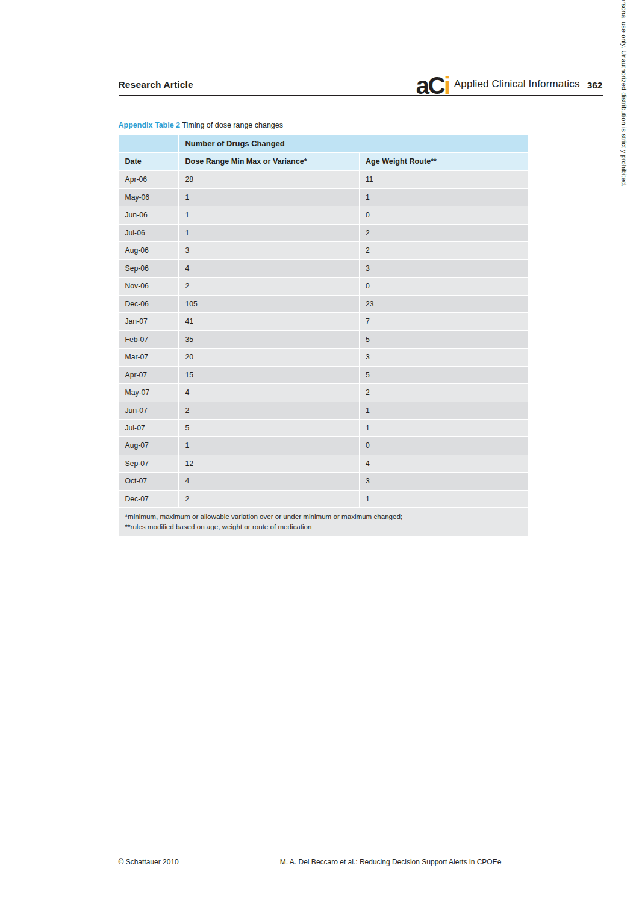Research Article
aCi Applied Clinical Informatics 362
Appendix Table 2 Timing of dose range changes
| | Number of Drugs Changed |
| --- | --- |
| Date | Dose Range Min Max or Variance* | Age Weight Route** |
| Apr-06 | 28 | 11 |
| May-06 | 1 | 1 |
| Jun-06 | 1 | 0 |
| Jul-06 | 1 | 2 |
| Aug-06 | 3 | 2 |
| Sep-06 | 4 | 3 |
| Nov-06 | 2 | 0 |
| Dec-06 | 105 | 23 |
| Jan-07 | 41 | 7 |
| Feb-07 | 35 | 5 |
| Mar-07 | 20 | 3 |
| Apr-07 | 15 | 5 |
| May-07 | 4 | 2 |
| Jun-07 | 2 | 1 |
| Jul-07 | 5 | 1 |
| Aug-07 | 1 | 0 |
| Sep-07 | 12 | 4 |
| Oct-07 | 4 | 3 |
| Dec-07 | 2 | 1 |
| *minimum, maximum or allowable variation over or under minimum or maximum changed; **rules modified based on age, weight or route of medication |
This document was downloaded for personal use only. Unauthorized distribution is strictly prohibited.
© Schattauer 2010
M. A. Del Beccaro et al.: Reducing Decision Support Alerts in CPOEe